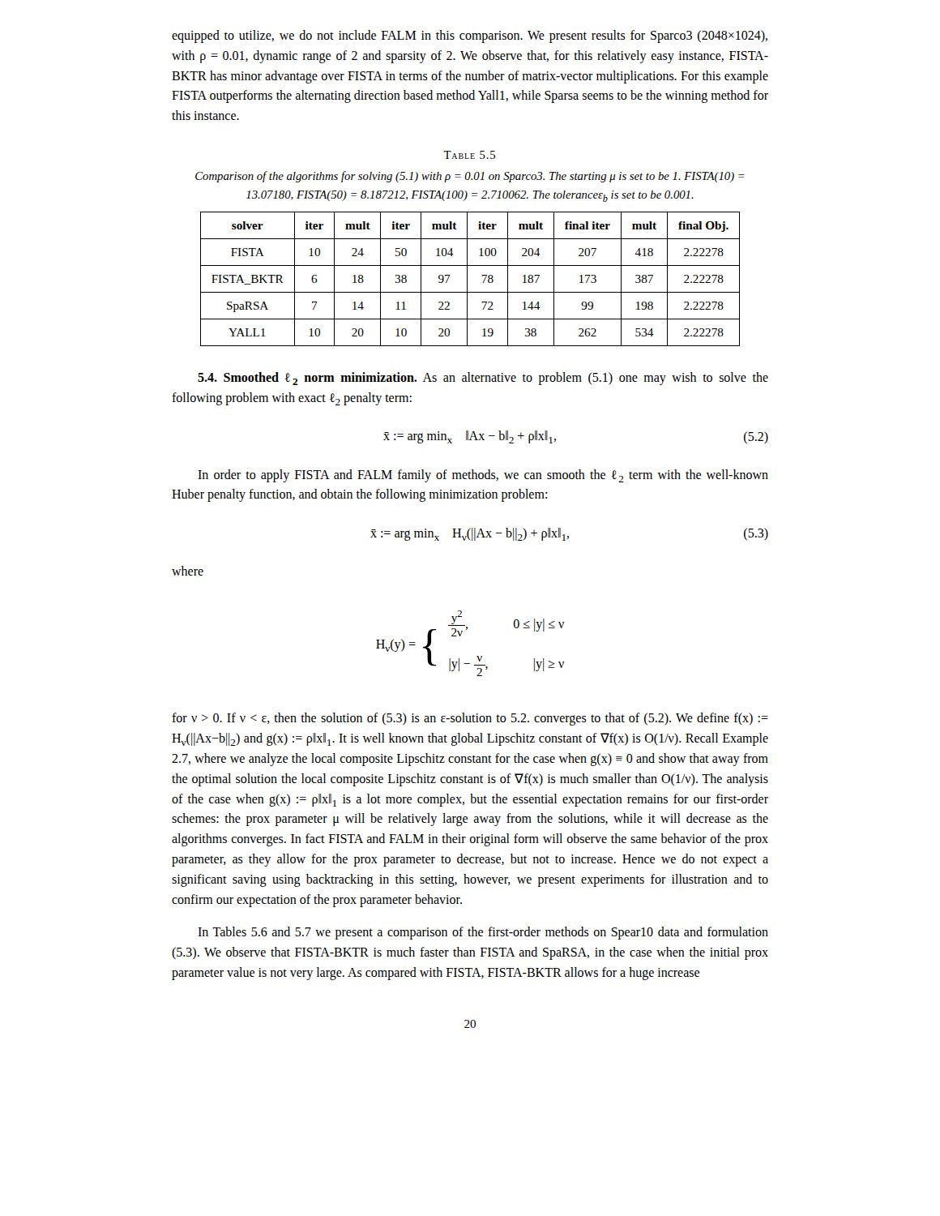equipped to utilize, we do not include FALM in this comparison. We present results for Sparco3 (2048×1024), with ρ = 0.01, dynamic range of 2 and sparsity of 2. We observe that, for this relatively easy instance, FISTA-BKTR has minor advantage over FISTA in terms of the number of matrix-vector multiplications. For this example FISTA outperforms the alternating direction based method Yall1, while Sparsa seems to be the winning method for this instance.
Table 5.5 Comparison of the algorithms for solving (5.1) with ρ = 0.01 on Sparco3. The starting μ is set to be 1. FISTA(10) = 13.07180, FISTA(50) = 8.187212, FISTA(100) = 2.710062. The toleranceεb is set to be 0.001.
| solver | iter | mult | iter | mult | iter | mult | final iter | mult | final Obj. |
| --- | --- | --- | --- | --- | --- | --- | --- | --- | --- |
| FISTA | 10 | 24 | 50 | 104 | 100 | 204 | 207 | 418 | 2.22278 |
| FISTA_BKTR | 6 | 18 | 38 | 97 | 78 | 187 | 173 | 387 | 2.22278 |
| SpaRSA | 7 | 14 | 11 | 22 | 72 | 144 | 99 | 198 | 2.22278 |
| YALL1 | 10 | 20 | 10 | 20 | 19 | 38 | 262 | 534 | 2.22278 |
5.4. Smoothed ℓ2 norm minimization. As an alternative to problem (5.1) one may wish to solve the following problem with exact ℓ2 penalty term:
x̄ := arg minx ‖Ax − b‖2 + ρ‖x‖1, (5.2)
In order to apply FISTA and FALM family of methods, we can smooth the ℓ2 term with the well-known Huber penalty function, and obtain the following minimization problem:
x̄ := arg minx Hν(||Ax − b||2) + ρ‖x‖1, (5.3)
where
Hν(y) = { y22ν, 0 ≤ |y| ≤ ν |y| − ν 2, |y| ≥ ν
for ν > 0. If ν < ε, then the solution of (5.3) is an ε-solution to 5.2. converges to that of (5.2). We define f(x) := Hν(||Ax−b||2) and g(x) := ρ‖x‖1. It is well known that global Lipschitz constant of ∇f(x) is O(1/ν). Recall Example 2.7, where we analyze the local composite Lipschitz constant for the case when g(x) ≡ 0 and show that away from the optimal solution the local composite Lipschitz constant is of ∇f(x) is much smaller than O(1/ν). The analysis of the case when g(x) := ρ‖x‖1 is a lot more complex, but the essential expectation remains for our first-order schemes: the prox parameter μ will be relatively large away from the solutions, while it will decrease as the algorithms converges. In fact FISTA and FALM in their original form will observe the same behavior of the prox parameter, as they allow for the prox parameter to decrease, but not to increase. Hence we do not expect a significant saving using backtracking in this setting, however, we present experiments for illustration and to confirm our expectation of the prox parameter behavior.
In Tables 5.6 and 5.7 we present a comparison of the first-order methods on Spear10 data and formulation (5.3). We observe that FISTA-BKTR is much faster than FISTA and SpaRSA, in the case when the initial prox parameter value is not very large. As compared with FISTA, FISTA-BKTR allows for a huge increase
20